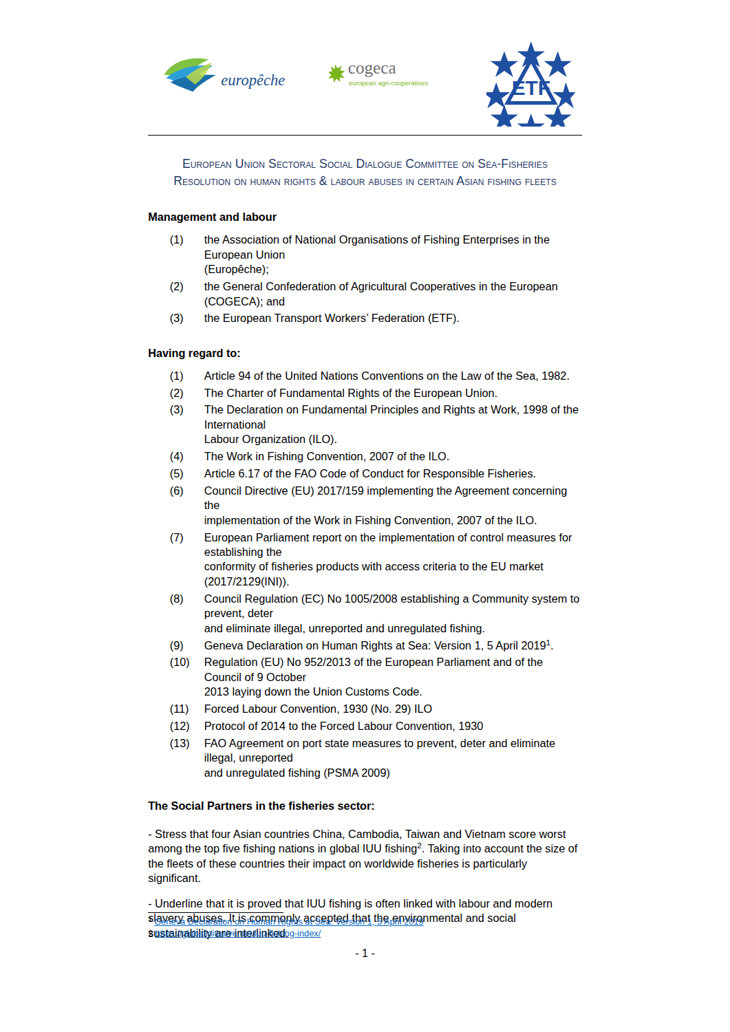europêche
cogeca european agri-cooperatives
ETF
European Union Sectoral Social Dialogue Committee on Sea-Fisheries Resolution on human rights & labour abuses in certain Asian fishing fleets
Management and labour
(1) the Association of National Organisations of Fishing Enterprises in the European Union(Europêche);
(2) the General Confederation of Agricultural Cooperatives in the European (COGECA); and
(3) the European Transport Workers’ Federation (ETF).
Having regard to:
(1) Article 94 of the United Nations Conventions on the Law of the Sea, 1982.
(2) The Charter of Fundamental Rights of the European Union.
(3) The Declaration on Fundamental Principles and Rights at Work, 1998 of the InternationalLabour Organization (ILO).
(4) The Work in Fishing Convention, 2007 of the ILO.
(5) Article 6.17 of the FAO Code of Conduct for Responsible Fisheries.
(6) Council Directive (EU) 2017/159 implementing the Agreement concerning theimplementation of the Work in Fishing Convention, 2007 of the ILO.
(7) European Parliament report on the implementation of control measures for establishing theconformity of fisheries products with access criteria to the EU market (2017/2129(INI)).
(8) Council Regulation (EC) No 1005/2008 establishing a Community system to prevent, deterand eliminate illegal, unreported and unregulated fishing.
(9) Geneva Declaration on Human Rights at Sea: Version 1, 5 April 20191.
(10) Regulation (EU) No 952/2013 of the European Parliament and of the Council of 9 October2013 laying down the Union Customs Code.
(11) Forced Labour Convention, 1930 (No. 29) ILO
(12) Protocol of 2014 to the Forced Labour Convention, 1930
(13) FAO Agreement on port state measures to prevent, deter and eliminate illegal, unreportedand unregulated fishing (PSMA 2009)
The Social Partners in the fisheries sector:
- Stress that four Asian countries China, Cambodia, Taiwan and Vietnam score worst among the top five fishing nations in global IUU fishing2. Taking into account the size of the fleets of these countries their impact on worldwide fisheries is particularly significant.
- Underline that it is proved that IUU fishing is often linked with labour and modern slavery abuses. It is commonly accepted that the environmental and social sustainability are interlinked.
1 Geneva Declaration on Human Rights at Sea: Version 1, 5 April 2019
2 https://globalinitiative.net/iuu-fishing-index/
- 1 -